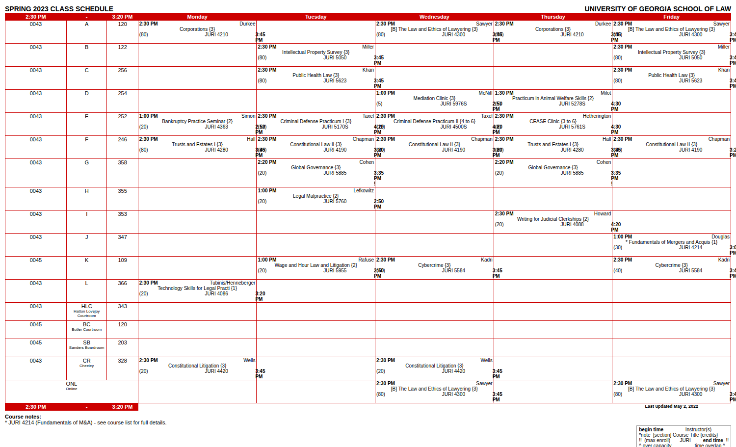SPRING 2023 CLASS SCHEDULE
UNIVERSITY OF GEORGIA SCHOOL OF LAW
| 2:30 PM | - | 3:20 PM | Monday | Tuesday | Wednesday | Thursday | Friday |
| --- | --- | --- | --- | --- | --- | --- | --- |
| 0043 | A | 120 | / 2:30 PM / Durkee / / Corporations {3} / / (80) / JURI 4210 / 3:45 PM / | | / 2:30 PM / Sawyer / / [B] The Law and Ethics of Lawyering {3} / / (80) / JURI 4300 / 3:45 PM / | / 2:30 PM / Durkee / / Corporations {3} / / (80) / JURI 4210 / 3:45 PM / | / 2:30 PM / Sawyer / / [B] The Law and Ethics of Lawyering {3} / / (80) / JURI 4300 / 3:45 PM / |
| 0043 | B | 122 | | / 2:30 PM / Miller / / Intellectual Property Survey {3} / / (80) / JURI 5050 / 3:45 PM / | | | / 2:30 PM / Miller / / Intellectual Property Survey {3} / / (80) / JURI 5050 / 3:45 PM / |
| 0043 | C | 256 | | / 2:30 PM / Khan / / Public Health Law {3} / / (80) / JURI 5623 / 3:45 PM / | | | / 2:30 PM / Khan / / Public Health Law {3} / / (80) / JURI 5623 / 3:45 PM / |
| 0043 | D | 254 | | | / 1:00 PM / McNiff / / Mediation Clinic {3} / / (5) / JURI 5976S / 2:50 PM / | / 1:30 PM / Milot / / Practicum in Animal Welfare Skills {2} / / (5) / JURI 5278S / 4:30 PM / | |
| 0043 | E | 252 | / 1:00 PM / Simon / / Bankruptcy Practice Seminar {2} / / (20) / JURI 4363 / 2:50 PM / | / 2:30 PM / Taxel / / Criminal Defense Practicum I {3} / / (12) / JURI 5170S / 4:20 PM / | / 2:30 PM / Taxel / / Criminal Defense Practicum II {4 to 6} / / (12) / JURI 4500S / 4:20 PM / | / 2:30 PM / Hetherington / / CEASE Clinic {3 to 6} / / (8) / JURI 5761S / 4:30 PM / | |
| 0043 | F | 246 | / 2:30 PM / Hall / / Trusts and Estates I {3} / / (80) / JURI 4280 / 3:45 PM / | / 2:30 PM / Chapman / / Constitutional Law II {3} / / (80) / JURI 4190 / 3:20 PM / | / 2:30 PM / Chapman / / Constitutional Law II {3} / / (80) / JURI 4190 / 3:20 PM / | / 2:30 PM / Hall / / Trusts and Estates I {3} / / (80) / JURI 4280 / 3:45 PM / | / 2:30 PM / Chapman / / Constitutional Law II {3} / / (80) / JURI 4190 / 3:20 PM / |
| 0043 | G | 358 | | / 2:20 PM / Cohen / / Global Governance {3} / / (20) / JURI 5885 / 3:35 PM ! / | | / 2:20 PM / Cohen / / Global Governance {3} / / (20) / JURI 5885 / 3:35 PM ! / | |
| 0043 | H | 355 | | / 1:00 PM / Lefkowitz / / Legal Malpractice {2} / / (20) / JURI 5760 / 2:50 PM / | | | |
| 0043 | I | 353 | | | | / 2:30 PM / Howard / / Writing for Judicial Clerkships {2} / / (20) / JURI 4088 / 4:20 PM / | |
| 0043 | J | 347 | | | | | / 1:00 PM / Douglas / / * Fundamentals of Mergers and Acquis {1} / / (30) / JURI 4214 / 3:00 PM / |
| 0045 | K | 109 | | / 1:00 PM / Rafuse / / Wage and Hour Law and Litigation {2} / / (20) / JURI 5955 / 2:50 PM / | / 2:30 PM / Kadri / / Cybercrime {3} / / (40) / JURI 5584 / 3:45 PM / | | / 2:30 PM / Kadri / / Cybercrime {3} / / (40) / JURI 5584 / 3:45 PM / |
| 0043 | L | 366 | / 2:30 PM / Tubinis/Henneberger / / Technology Skills for Legal Practi {1} / / (20) / JURI 4086 / 3:20 PM / | | | | |
| 0043 | HLC Hatton Lovejoy Courtroom | 343 | | | | | |
| 0045 | BC Butler Courtroom | 120 | | | | | |
| 0045 | SB Sanders Boardroom | 203 | | | | | |
| 0043 | CR Cheeley | 328 | / 2:30 PM / Wells / / Constitutional Litigation {3} / / (20) / JURI 4420 / 3:45 PM / | | / 2:30 PM / Wells / / Constitutional Litigation {3} / / (20) / JURI 4420 / 3:45 PM / | | |
| ONL Online | | | / 2:30 PM / Sawyer / / [B] The Law and Ethics of Lawyering {3} / / (80) / JURI 4300 / 3:45 PM / | | / 2:30 PM / Sawyer / / [B] The Law and Ethics of Lawyering {3} / / (80) / JURI 4300 / 3:45 PM / |
| 2:30 PM | - | 3:20 PM | | Last updated May 2, 2022 |
Course notes:
* JURI 4214 (Fundamentals of M&A) - see course list for full details.
begin time Instructor(s)
*note [section] Course Title {credits}
!! (max enroll) JURI end time !!
^ over capacity time overlap ^